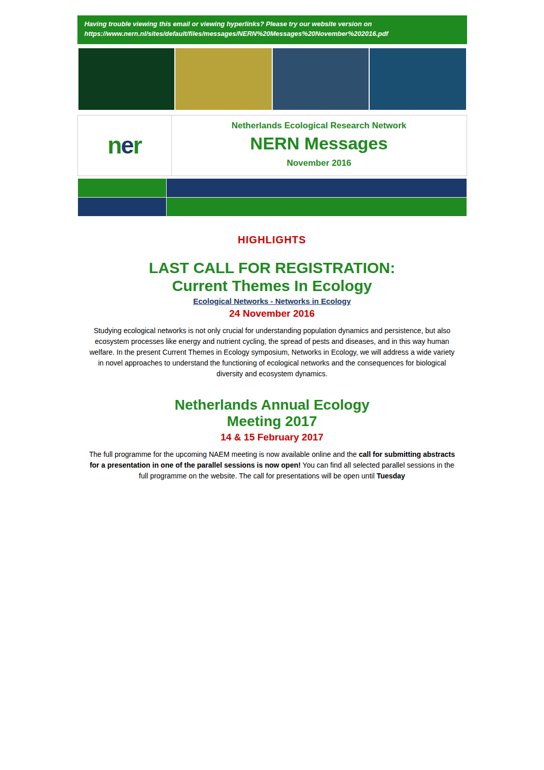Having trouble viewing this email or viewing hyperlinks? Please try our website version on
https://www.nern.nl/sites/default/files/messages/NERN%20Messages%20November%202016.pdf
| n e r | Netherlands Ecological Research Network NERN Messages November 2016 |
HIGHLIGHTS
LAST CALL FOR REGISTRATION:
Current Themes In Ecology
Ecological Networks - Networks in Ecology
24 November 2016
Studying ecological networks is not only crucial for understanding population dynamics and persistence, but also ecosystem processes like energy and nutrient cycling, the spread of pests and diseases, and in this way human welfare. In the present Current Themes in Ecology symposium, Networks in Ecology, we will address a wide variety in novel approaches to understand the functioning of ecological networks and the consequences for biological diversity and ecosystem dynamics.
Netherlands Annual Ecology
Meeting 2017
14 & 15 February 2017
The full programme for the upcoming NAEM meeting is now available online and the call for submitting abstracts for a presentation in one of the parallel sessions is now open! You can find all selected parallel sessions in the full programme on the website. The call for presentations will be open until Tuesday